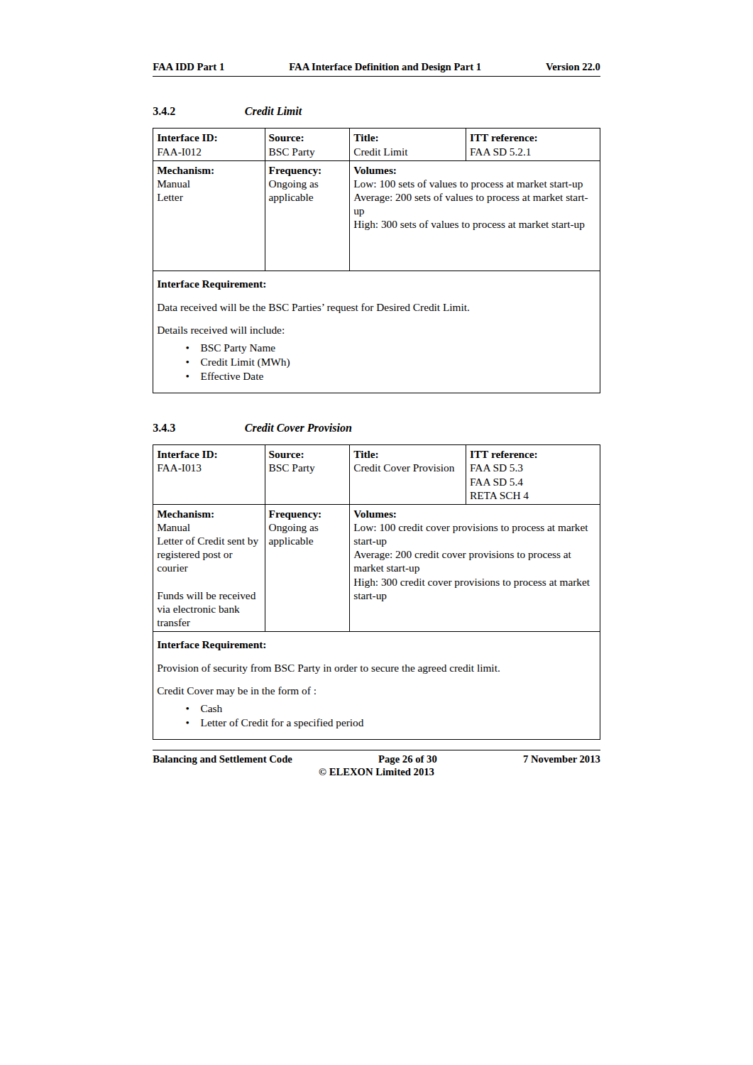FAA IDD Part 1
FAA Interface Definition and Design Part 1
Version 22.0
3.4.2 Credit Limit
| Interface ID: FAA-I012 | Source: BSC Party | Title: Credit Limit | ITT reference: FAA SD 5.2.1 |
| Mechanism: Manual Letter | Frequency: Ongoing as applicable | Volumes: Low: 100 sets of values to process at market start-up Average: 200 sets of values to process at market start-up High: 300 sets of values to process at market start-up |
| Interface Requirement: Data received will be the BSC Parties’ request for Desired Credit Limit. Details received will include: BSC Party Name Credit Limit (MWh) Effective Date |
3.4.3 Credit Cover Provision
| Interface ID: FAA-I013 | Source: BSC Party | Title: Credit Cover Provision | ITT reference: FAA SD 5.3 FAA SD 5.4 RETA SCH 4 |
| Mechanism: Manual Letter of Credit sent by registered post or courier Funds will be received via electronic bank transfer | Frequency: Ongoing as applicable | Volumes: Low: 100 credit cover provisions to process at market start-up Average: 200 credit cover provisions to process at market start-up High: 300 credit cover provisions to process at market start-up |
| Interface Requirement: Provision of security from BSC Party in order to secure the agreed credit limit. Credit Cover may be in the form of : Cash Letter of Credit for a specified period |
Balancing and Settlement Code
Page 26 of 30
7 November 2013
© ELEXON Limited 2013